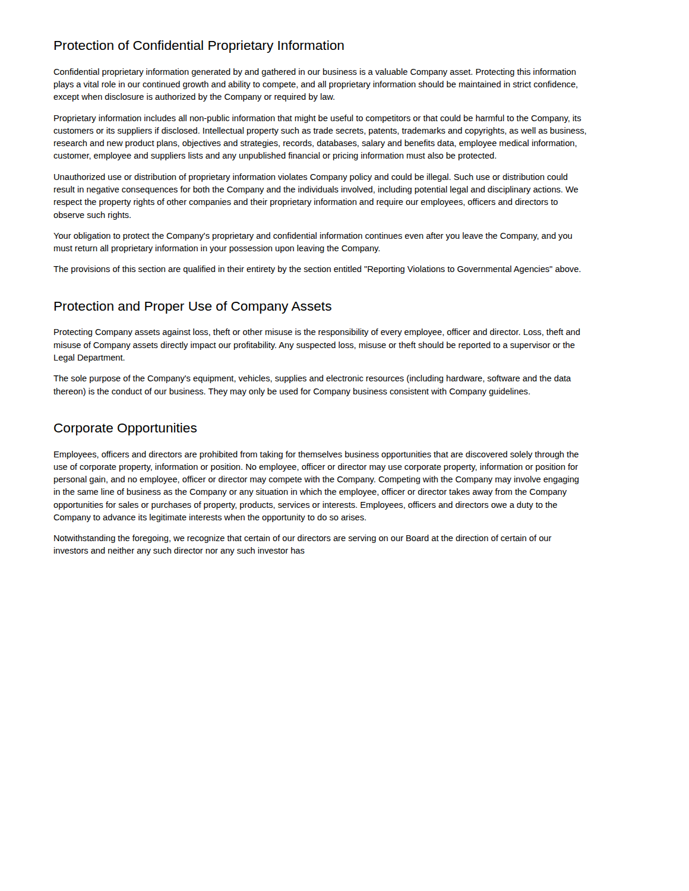Protection of Confidential Proprietary Information
Confidential proprietary information generated by and gathered in our business is a valuable Company asset. Protecting this information plays a vital role in our continued growth and ability to compete, and all proprietary information should be maintained in strict confidence, except when disclosure is authorized by the Company or required by law.
Proprietary information includes all non-public information that might be useful to competitors or that could be harmful to the Company, its customers or its suppliers if disclosed. Intellectual property such as trade secrets, patents, trademarks and copyrights, as well as business, research and new product plans, objectives and strategies, records, databases, salary and benefits data, employee medical information, customer, employee and suppliers lists and any unpublished financial or pricing information must also be protected.
Unauthorized use or distribution of proprietary information violates Company policy and could be illegal. Such use or distribution could result in negative consequences for both the Company and the individuals involved, including potential legal and disciplinary actions. We respect the property rights of other companies and their proprietary information and require our employees, officers and directors to observe such rights.
Your obligation to protect the Company's proprietary and confidential information continues even after you leave the Company, and you must return all proprietary information in your possession upon leaving the Company.
The provisions of this section are qualified in their entirety by the section entitled "Reporting Violations to Governmental Agencies" above.
Protection and Proper Use of Company Assets
Protecting Company assets against loss, theft or other misuse is the responsibility of every employee, officer and director. Loss, theft and misuse of Company assets directly impact our profitability. Any suspected loss, misuse or theft should be reported to a supervisor or the Legal Department.
The sole purpose of the Company's equipment, vehicles, supplies and electronic resources (including hardware, software and the data thereon) is the conduct of our business. They may only be used for Company business consistent with Company guidelines.
Corporate Opportunities
Employees, officers and directors are prohibited from taking for themselves business opportunities that are discovered solely through the use of corporate property, information or position. No employee, officer or director may use corporate property, information or position for personal gain, and no employee, officer or director may compete with the Company. Competing with the Company may involve engaging in the same line of business as the Company or any situation in which the employee, officer or director takes away from the Company opportunities for sales or purchases of property, products, services or interests. Employees, officers and directors owe a duty to the Company to advance its legitimate interests when the opportunity to do so arises.
Notwithstanding the foregoing, we recognize that certain of our directors are serving on our Board at the direction of certain of our investors and neither any such director nor any such investor has